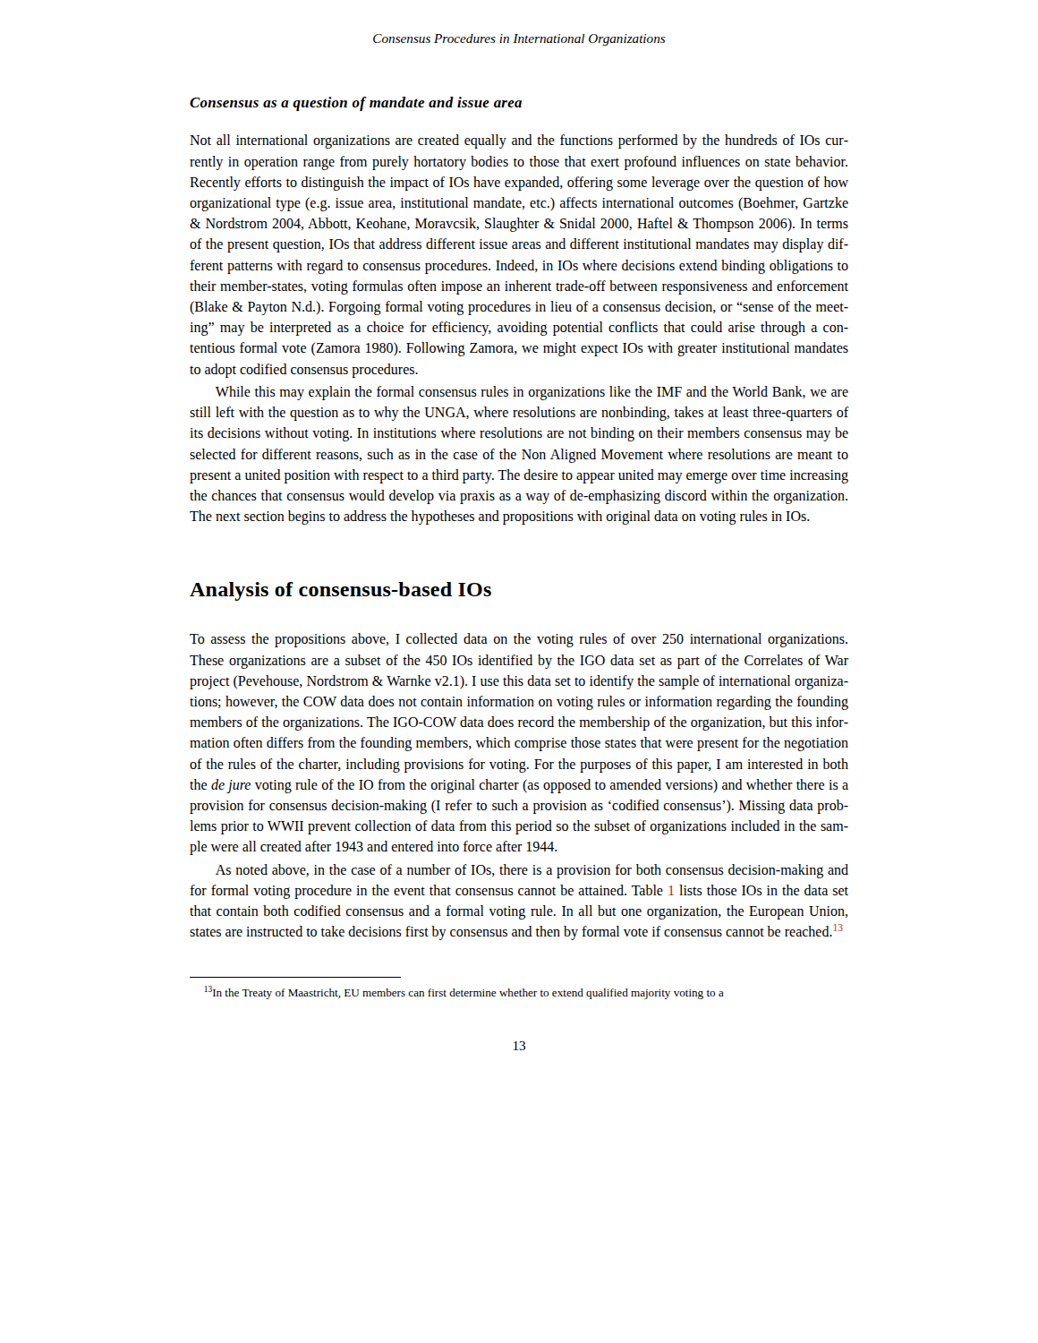Consensus Procedures in International Organizations
Consensus as a question of mandate and issue area
Not all international organizations are created equally and the functions performed by the hundreds of IOs currently in operation range from purely hortatory bodies to those that exert profound influences on state behavior. Recently efforts to distinguish the impact of IOs have expanded, offering some leverage over the question of how organizational type (e.g. issue area, institutional mandate, etc.) affects international outcomes (Boehmer, Gartzke & Nordstrom 2004, Abbott, Keohane, Moravcsik, Slaughter & Snidal 2000, Haftel & Thompson 2006). In terms of the present question, IOs that address different issue areas and different institutional mandates may display different patterns with regard to consensus procedures. Indeed, in IOs where decisions extend binding obligations to their member-states, voting formulas often impose an inherent trade-off between responsiveness and enforcement (Blake & Payton N.d.). Forgoing formal voting procedures in lieu of a consensus decision, or “sense of the meeting” may be interpreted as a choice for efficiency, avoiding potential conflicts that could arise through a contentious formal vote (Zamora 1980). Following Zamora, we might expect IOs with greater institutional mandates to adopt codified consensus procedures.
While this may explain the formal consensus rules in organizations like the IMF and the World Bank, we are still left with the question as to why the UNGA, where resolutions are nonbinding, takes at least three-quarters of its decisions without voting. In institutions where resolutions are not binding on their members consensus may be selected for different reasons, such as in the case of the Non Aligned Movement where resolutions are meant to present a united position with respect to a third party. The desire to appear united may emerge over time increasing the chances that consensus would develop via praxis as a way of de-emphasizing discord within the organization. The next section begins to address the hypotheses and propositions with original data on voting rules in IOs.
Analysis of consensus-based IOs
To assess the propositions above, I collected data on the voting rules of over 250 international organizations. These organizations are a subset of the 450 IOs identified by the IGO data set as part of the Correlates of War project (Pevehouse, Nordstrom & Warnke v2.1). I use this data set to identify the sample of international organizations; however, the COW data does not contain information on voting rules or information regarding the founding members of the organizations. The IGO-COW data does record the membership of the organization, but this information often differs from the founding members, which comprise those states that were present for the negotiation of the rules of the charter, including provisions for voting. For the purposes of this paper, I am interested in both the de jure voting rule of the IO from the original charter (as opposed to amended versions) and whether there is a provision for consensus decision-making (I refer to such a provision as ‘codified consensus’). Missing data problems prior to WWII prevent collection of data from this period so the subset of organizations included in the sample were all created after 1943 and entered into force after 1944.
As noted above, in the case of a number of IOs, there is a provision for both consensus decision-making and for formal voting procedure in the event that consensus cannot be attained. Table 1 lists those IOs in the data set that contain both codified consensus and a formal voting rule. In all but one organization, the European Union, states are instructed to take decisions first by consensus and then by formal vote if consensus cannot be reached.13
13In the Treaty of Maastricht, EU members can first determine whether to extend qualified majority voting to a
13